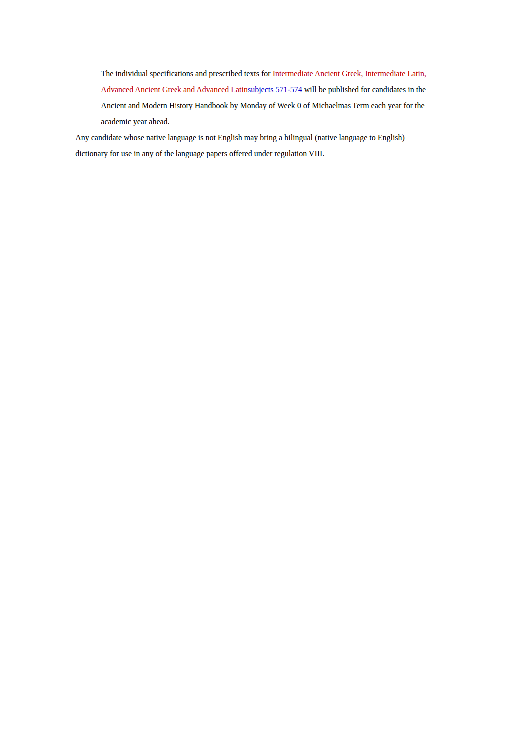The individual specifications and prescribed texts for Intermediate Ancient Greek, Intermediate Latin, Advanced Ancient Greek and Advanced Latinsubjects 571-574 will be published for candidates in the Ancient and Modern History Handbook by Monday of Week 0 of Michaelmas Term each year for the academic year ahead.
Any candidate whose native language is not English may bring a bilingual (native language to English) dictionary for use in any of the language papers offered under regulation VIII.